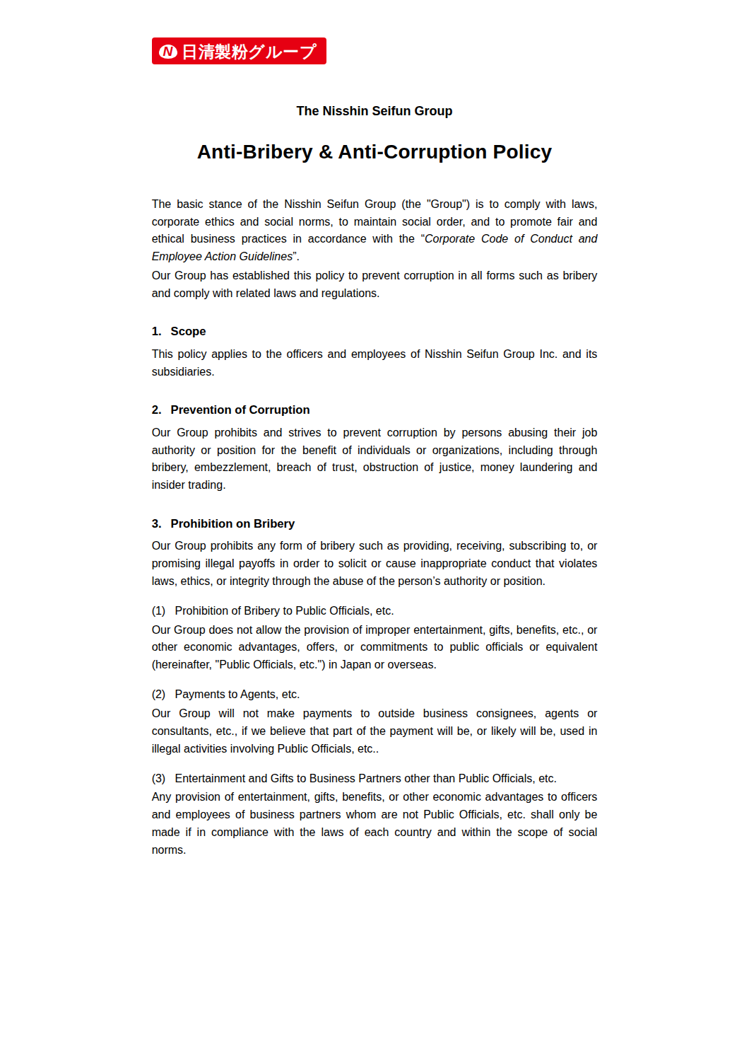N日清製粉グループ
The Nisshin Seifun Group
Anti-Bribery & Anti-Corruption Policy
The basic stance of the Nisshin Seifun Group (the "Group") is to comply with laws, corporate ethics and social norms, to maintain social order, and to promote fair and ethical business practices in accordance with the “Corporate Code of Conduct and Employee Action Guidelines”.
Our Group has established this policy to prevent corruption in all forms such as bribery and comply with related laws and regulations.
1. Scope
This policy applies to the officers and employees of Nisshin Seifun Group Inc. and its subsidiaries.
2. Prevention of Corruption
Our Group prohibits and strives to prevent corruption by persons abusing their job authority or position for the benefit of individuals or organizations, including through bribery, embezzlement, breach of trust, obstruction of justice, money laundering and insider trading.
3. Prohibition on Bribery
Our Group prohibits any form of bribery such as providing, receiving, subscribing to, or promising illegal payoffs in order to solicit or cause inappropriate conduct that violates laws, ethics, or integrity through the abuse of the person’s authority or position.
(1) Prohibition of Bribery to Public Officials, etc.
Our Group does not allow the provision of improper entertainment, gifts, benefits, etc., or other economic advantages, offers, or commitments to public officials or equivalent (hereinafter, "Public Officials, etc.") in Japan or overseas.
(2) Payments to Agents, etc.
Our Group will not make payments to outside business consignees, agents or consultants, etc., if we believe that part of the payment will be, or likely will be, used in illegal activities involving Public Officials, etc..
(3) Entertainment and Gifts to Business Partners other than Public Officials, etc.
Any provision of entertainment, gifts, benefits, or other economic advantages to officers and employees of business partners whom are not Public Officials, etc. shall only be made if in compliance with the laws of each country and within the scope of social norms.